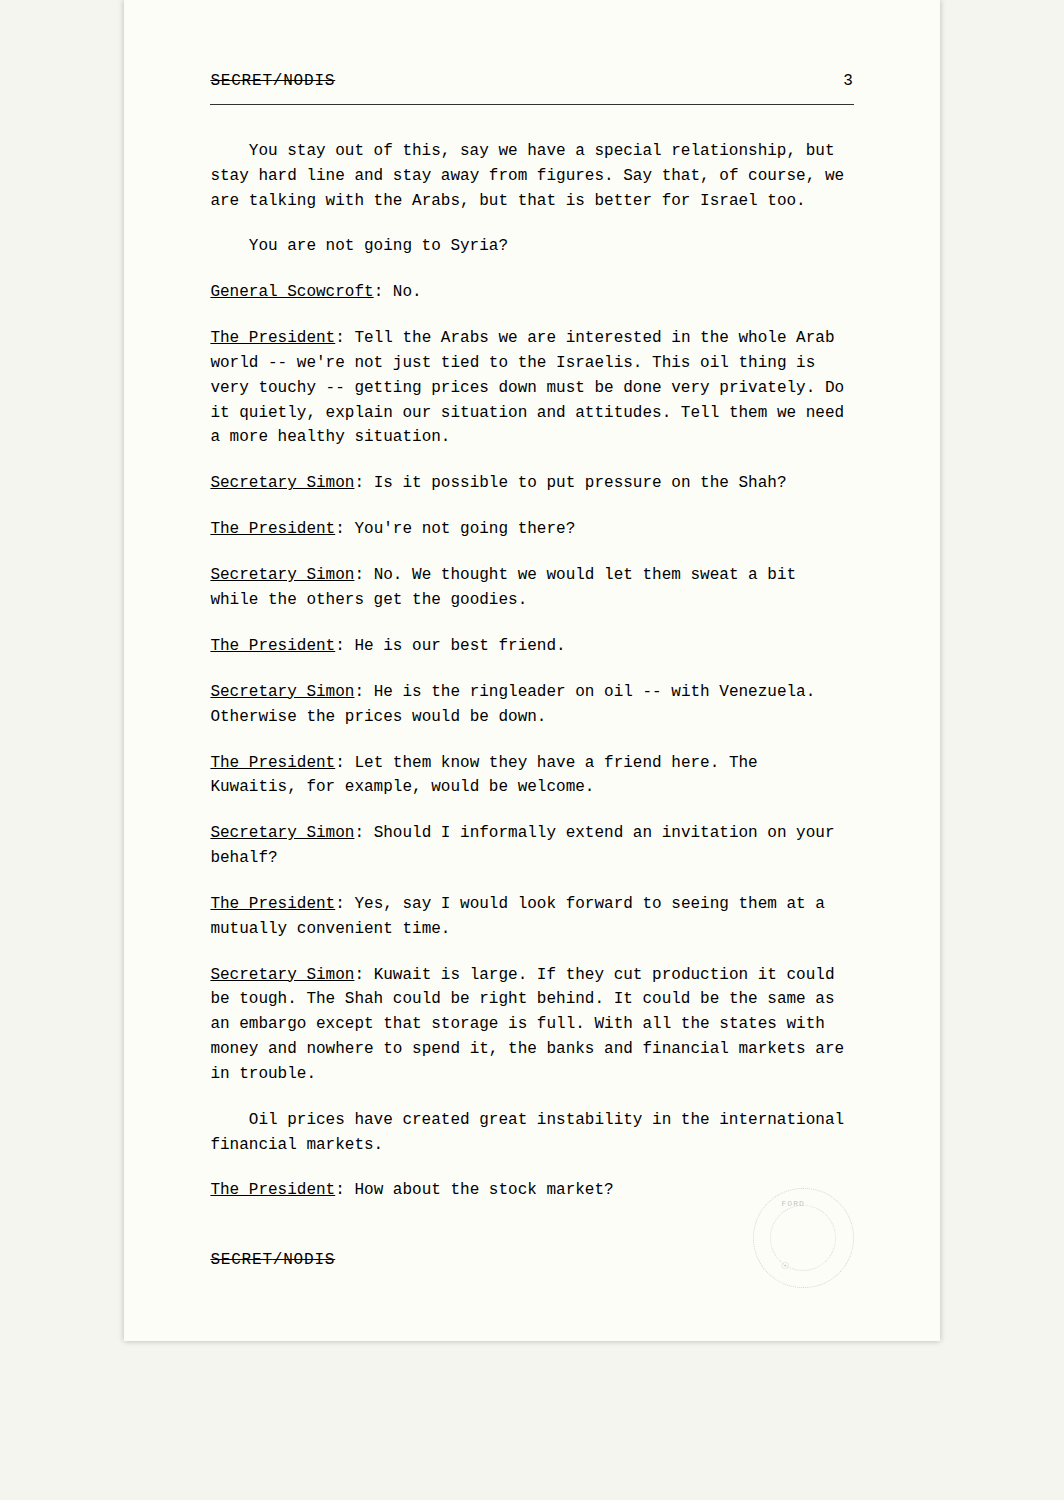SECRET/NODIS
3
You stay out of this, say we have a special relationship, but stay hard line and stay away from figures. Say that, of course, we are talking with the Arabs, but that is better for Israel too.
You are not going to Syria?
General Scowcroft: No.
The President: Tell the Arabs we are interested in the whole Arab world -- we're not just tied to the Israelis. This oil thing is very touchy -- getting prices down must be done very privately. Do it quietly, explain our situation and attitudes. Tell them we need a more healthy situation.
Secretary Simon: Is it possible to put pressure on the Shah?
The President: You're not going there?
Secretary Simon: No. We thought we would let them sweat a bit while the others get the goodies.
The President: He is our best friend.
Secretary Simon: He is the ringleader on oil -- with Venezuela. Otherwise the prices would be down.
The President: Let them know they have a friend here. The Kuwaitis, for example, would be welcome.
Secretary Simon: Should I informally extend an invitation on your behalf?
The President: Yes, say I would look forward to seeing them at a mutually convenient time.
Secretary Simon: Kuwait is large. If they cut production it could be tough. The Shah could be right behind. It could be the same as an embargo except that storage is full. With all the states with money and nowhere to spend it, the banks and financial markets are in trouble.
Oil prices have created great instability in the international financial markets.
The President: How about the stock market?
SECRET/NODIS
FORD
☉